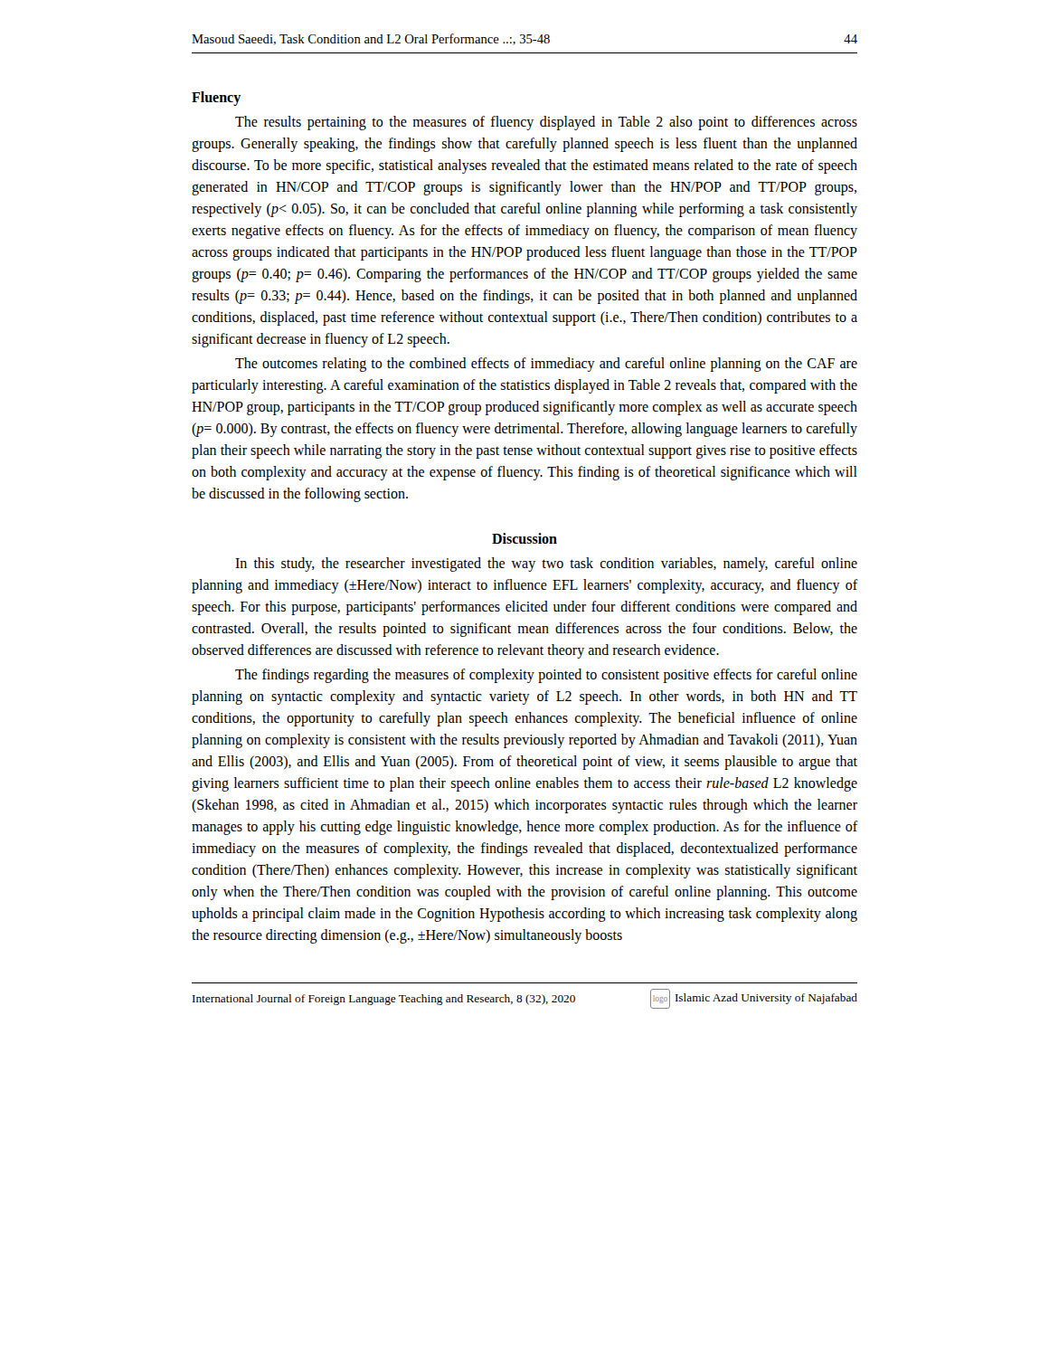Masoud Saeedi, Task Condition and L2 Oral Performance ..:, 35-48 44
Fluency
The results pertaining to the measures of fluency displayed in Table 2 also point to differences across groups. Generally speaking, the findings show that carefully planned speech is less fluent than the unplanned discourse. To be more specific, statistical analyses revealed that the estimated means related to the rate of speech generated in HN/COP and TT/COP groups is significantly lower than the HN/POP and TT/POP groups, respectively (p< 0.05). So, it can be concluded that careful online planning while performing a task consistently exerts negative effects on fluency. As for the effects of immediacy on fluency, the comparison of mean fluency across groups indicated that participants in the HN/POP produced less fluent language than those in the TT/POP groups (p= 0.40; p= 0.46). Comparing the performances of the HN/COP and TT/COP groups yielded the same results (p= 0.33; p= 0.44). Hence, based on the findings, it can be posited that in both planned and unplanned conditions, displaced, past time reference without contextual support (i.e., There/Then condition) contributes to a significant decrease in fluency of L2 speech.
The outcomes relating to the combined effects of immediacy and careful online planning on the CAF are particularly interesting. A careful examination of the statistics displayed in Table 2 reveals that, compared with the HN/POP group, participants in the TT/COP group produced significantly more complex as well as accurate speech (p= 0.000). By contrast, the effects on fluency were detrimental. Therefore, allowing language learners to carefully plan their speech while narrating the story in the past tense without contextual support gives rise to positive effects on both complexity and accuracy at the expense of fluency. This finding is of theoretical significance which will be discussed in the following section.
Discussion
In this study, the researcher investigated the way two task condition variables, namely, careful online planning and immediacy (±Here/Now) interact to influence EFL learners' complexity, accuracy, and fluency of speech. For this purpose, participants' performances elicited under four different conditions were compared and contrasted. Overall, the results pointed to significant mean differences across the four conditions. Below, the observed differences are discussed with reference to relevant theory and research evidence.
The findings regarding the measures of complexity pointed to consistent positive effects for careful online planning on syntactic complexity and syntactic variety of L2 speech. In other words, in both HN and TT conditions, the opportunity to carefully plan speech enhances complexity. The beneficial influence of online planning on complexity is consistent with the results previously reported by Ahmadian and Tavakoli (2011), Yuan and Ellis (2003), and Ellis and Yuan (2005). From of theoretical point of view, it seems plausible to argue that giving learners sufficient time to plan their speech online enables them to access their rule-based L2 knowledge (Skehan 1998, as cited in Ahmadian et al., 2015) which incorporates syntactic rules through which the learner manages to apply his cutting edge linguistic knowledge, hence more complex production. As for the influence of immediacy on the measures of complexity, the findings revealed that displaced, decontextualized performance condition (There/Then) enhances complexity. However, this increase in complexity was statistically significant only when the There/Then condition was coupled with the provision of careful online planning. This outcome upholds a principal claim made in the Cognition Hypothesis according to which increasing task complexity along the resource directing dimension (e.g., ±Here/Now) simultaneously boosts
International Journal of Foreign Language Teaching and Research, 8 (32), 2020 logo Islamic Azad University of Najafabad